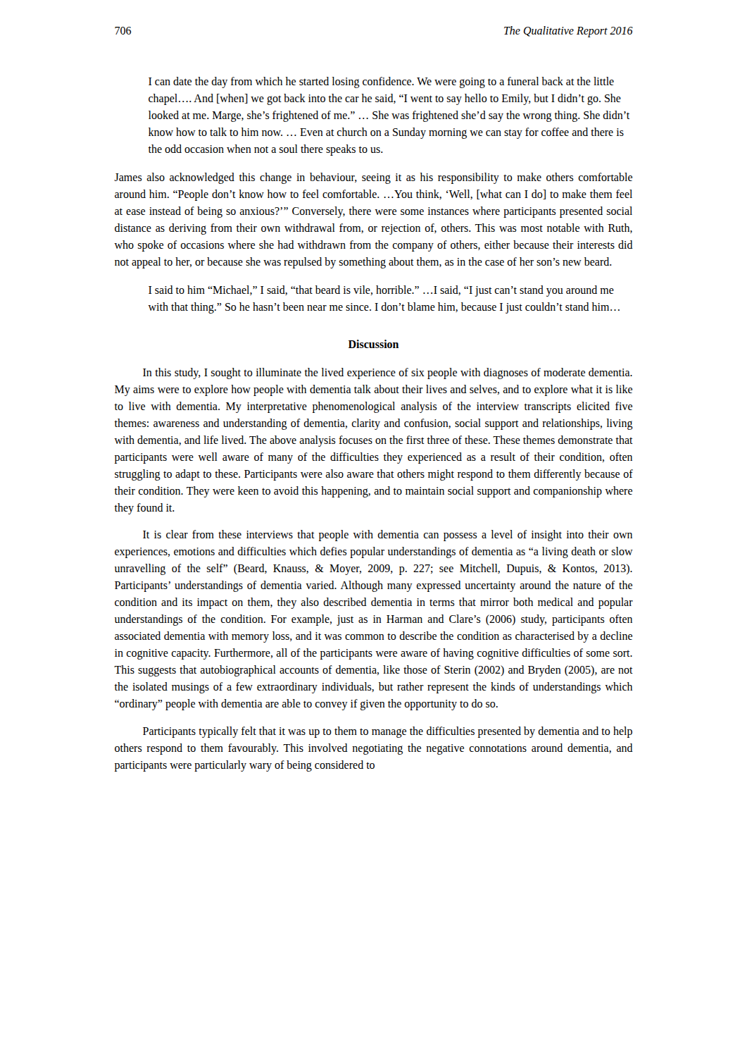706 The Qualitative Report 2016
I can date the day from which he started losing confidence. We were going to a funeral back at the little chapel…. And [when] we got back into the car he said, “I went to say hello to Emily, but I didn’t go. She looked at me. Marge, she’s frightened of me.” … She was frightened she’d say the wrong thing. She didn’t know how to talk to him now. … Even at church on a Sunday morning we can stay for coffee and there is the odd occasion when not a soul there speaks to us.
James also acknowledged this change in behaviour, seeing it as his responsibility to make others comfortable around him. “People don’t know how to feel comfortable. …You think, ‘Well, [what can I do] to make them feel at ease instead of being so anxious?’” Conversely, there were some instances where participants presented social distance as deriving from their own withdrawal from, or rejection of, others. This was most notable with Ruth, who spoke of occasions where she had withdrawn from the company of others, either because their interests did not appeal to her, or because she was repulsed by something about them, as in the case of her son’s new beard.
I said to him “Michael,” I said, “that beard is vile, horrible.” …I said, “I just can’t stand you around me with that thing.” So he hasn’t been near me since. I don’t blame him, because I just couldn’t stand him…
Discussion
In this study, I sought to illuminate the lived experience of six people with diagnoses of moderate dementia. My aims were to explore how people with dementia talk about their lives and selves, and to explore what it is like to live with dementia. My interpretative phenomenological analysis of the interview transcripts elicited five themes: awareness and understanding of dementia, clarity and confusion, social support and relationships, living with dementia, and life lived. The above analysis focuses on the first three of these. These themes demonstrate that participants were well aware of many of the difficulties they experienced as a result of their condition, often struggling to adapt to these. Participants were also aware that others might respond to them differently because of their condition. They were keen to avoid this happening, and to maintain social support and companionship where they found it.
It is clear from these interviews that people with dementia can possess a level of insight into their own experiences, emotions and difficulties which defies popular understandings of dementia as “a living death or slow unravelling of the self” (Beard, Knauss, & Moyer, 2009, p. 227; see Mitchell, Dupuis, & Kontos, 2013). Participants’ understandings of dementia varied. Although many expressed uncertainty around the nature of the condition and its impact on them, they also described dementia in terms that mirror both medical and popular understandings of the condition. For example, just as in Harman and Clare’s (2006) study, participants often associated dementia with memory loss, and it was common to describe the condition as characterised by a decline in cognitive capacity. Furthermore, all of the participants were aware of having cognitive difficulties of some sort. This suggests that autobiographical accounts of dementia, like those of Sterin (2002) and Bryden (2005), are not the isolated musings of a few extraordinary individuals, but rather represent the kinds of understandings which “ordinary” people with dementia are able to convey if given the opportunity to do so.
Participants typically felt that it was up to them to manage the difficulties presented by dementia and to help others respond to them favourably. This involved negotiating the negative connotations around dementia, and participants were particularly wary of being considered to